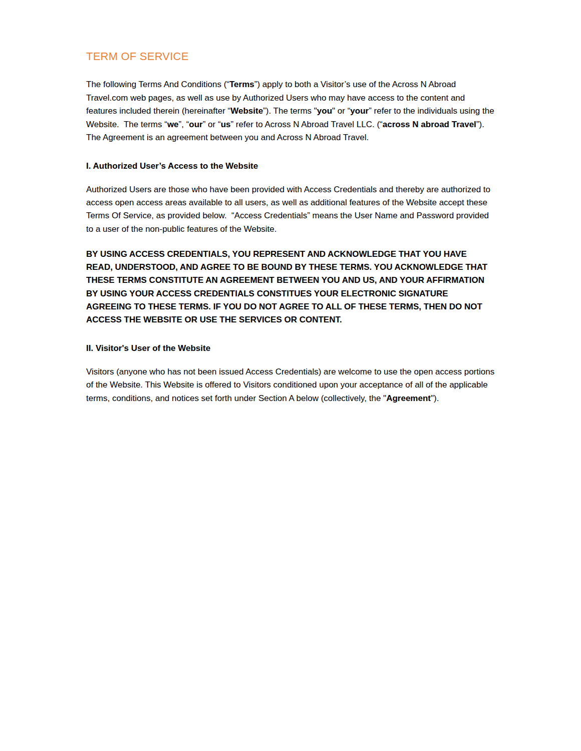TERM OF SERVICE
The following Terms And Conditions (“Terms”) apply to both a Visitor’s use of the Across N Abroad Travel.com web pages, as well as use by Authorized Users who may have access to the content and features included therein (hereinafter “Website”). The terms "you" or “your” refer to the individuals using the Website. The terms “we”, “our” or “us” refer to Across N Abroad Travel LLC. (“across N abroad Travel”). The Agreement is an agreement between you and Across N Abroad Travel.
I. Authorized User’s Access to the Website
Authorized Users are those who have been provided with Access Credentials and thereby are authorized to access open access areas available to all users, as well as additional features of the Website accept these Terms Of Service, as provided below. “Access Credentials” means the User Name and Password provided to a user of the non-public features of the Website.
BY USING ACCESS CREDENTIALS, YOU REPRESENT AND ACKNOWLEDGE THAT YOU HAVE READ, UNDERSTOOD, AND AGREE TO BE BOUND BY THESE TERMS. YOU ACKNOWLEDGE THAT THESE TERMS CONSTITUTE AN AGREEMENT BETWEEN YOU AND US, AND YOUR AFFIRMATION BY USING YOUR ACCESS CREDENTIALS CONSTITUES YOUR ELECTRONIC SIGNATURE AGREEING TO THESE TERMS. IF YOU DO NOT AGREE TO ALL OF THESE TERMS, THEN DO NOT ACCESS THE WEBSITE OR USE THE SERVICES OR CONTENT.
II. Visitor's User of the Website
Visitors (anyone who has not been issued Access Credentials) are welcome to use the open access portions of the Website. This Website is offered to Visitors conditioned upon your acceptance of all of the applicable terms, conditions, and notices set forth under Section A below (collectively, the "Agreement").